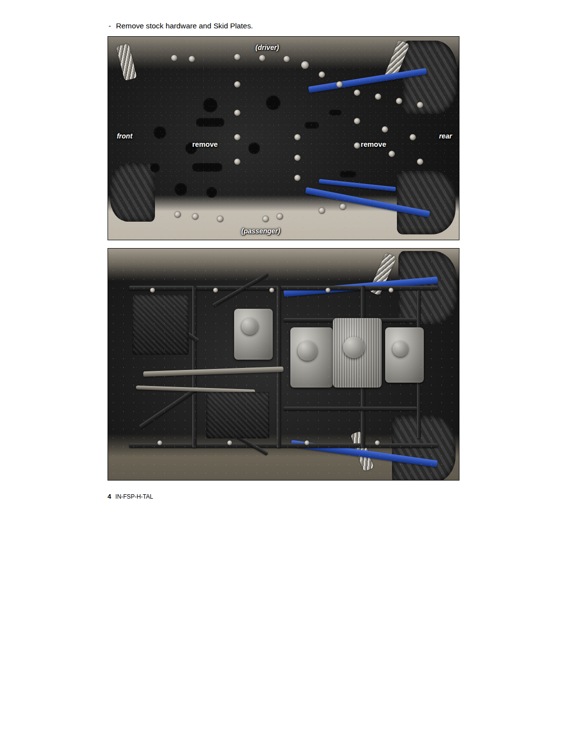-Remove stock hardware and Skid Plates.
(driver)
(passenger)
front
rear
remove
remove
4 IN-FSP-H-TAL